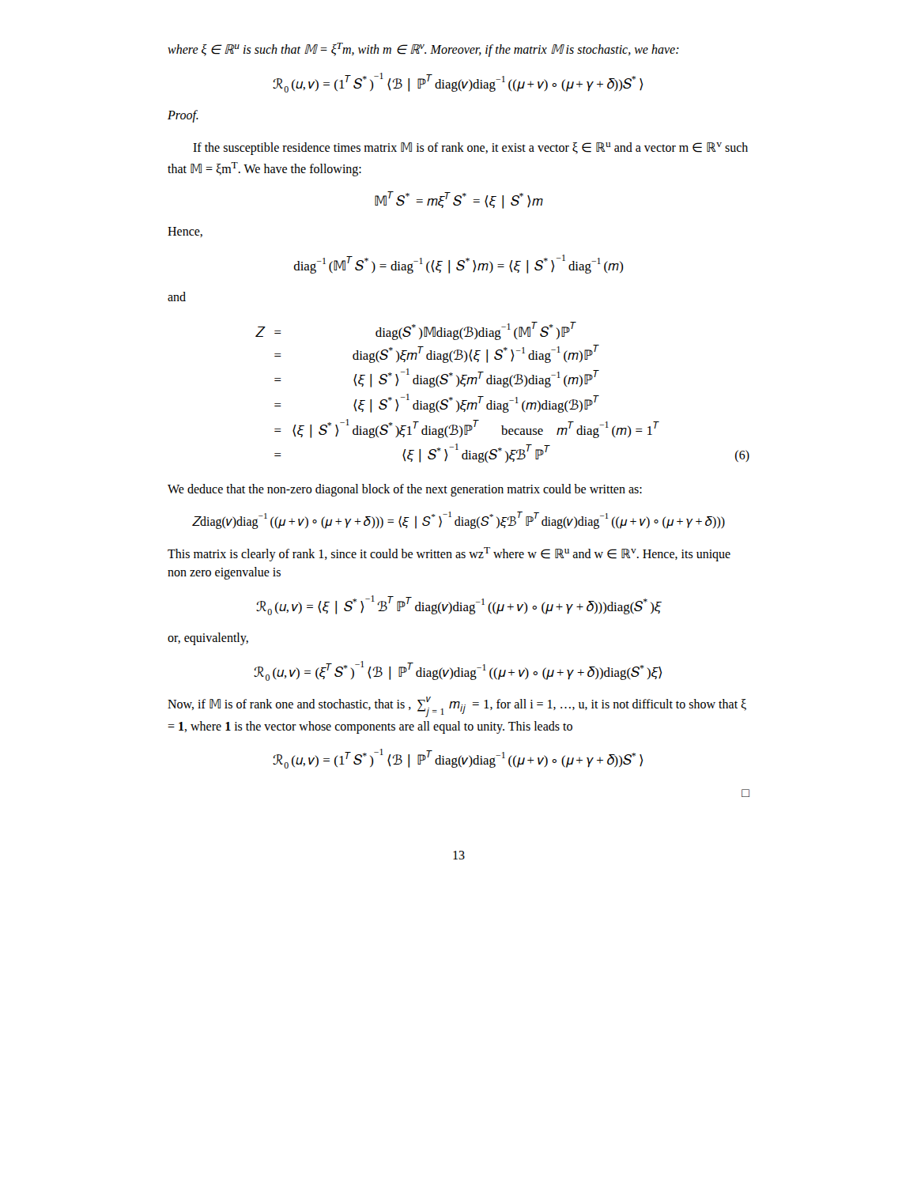where ξ ∈ ℝu is such that 𝕄 = ξTm, with m ∈ ℝv. Moreover, if the matrix 𝕄 is stochastic, we have:
ℛ0 (u,v) = (1TS*) −1 ⟨ ℬ ∣ ℙT diag(ν) diag−1 ((μ+ν) ∘ (μ+γ+δ)) S* ⟩
Proof.
If the susceptible residence times matrix 𝕄 is of rank one, it exist a vector ξ ∈ ℝu and a vector m ∈ ℝv such that 𝕄 = ξmT. We have the following:
𝕄T S* = mξT S* = ⟨ξ∣S*⟩ m
Hence,
diag−1 (𝕄TS*) = diag−1 ( ⟨ξ∣S*⟩ m) = ⟨ξ∣S*⟩ −1 diag−1 (m)
and
Z = diag(S*) 𝕄 diag(ℬ) diag−1 (𝕄TS*) ℙT = diag(S*) ξmT diag(ℬ) ⟨ξ∣S*⟩ −1 diag−1 (m) ℙT = ⟨ξ∣S*⟩ −1 diag(S*) ξmT diag(ℬ) diag−1 (m) ℙT = ⟨ξ∣S*⟩ −1 diag(S*) ξmT diag−1 (m) diag(ℬ) ℙT = ⟨ξ∣S*⟩ −1 diag(S*) ξ 1T diag(ℬ) ℙT because mT diag−1 (m) = 1T = ⟨ξ∣S*⟩ −1 diag(S*) ξ ℬT ℙT (6)
We deduce that the non-zero diagonal block of the next generation matrix could be written as:
Z diag(ν) diag−1 ((μ+ν)∘(μ+γ+δ))) = ⟨ξ∣S*⟩ −1 diag(S*) ξ ℬT ℙT diag(ν) diag−1 ((μ+ν)∘(μ+γ+δ)))
This matrix is clearly of rank 1, since it could be written as wzT where w ∈ ℝu and w ∈ ℝv. Hence, its unique non zero eigenvalue is
ℛ0 (u,v) = ⟨ξ∣S*⟩ −1 ℬT ℙT diag(ν) diag−1 ((μ+ν)∘(μ+γ+δ))) diag(S*) ξ
or, equivalently,
ℛ0 (u,v) = (ξTS*) −1 ⟨ ℬ ∣ ℙT diag(ν) diag−1 ((μ+ν)∘(μ+γ+δ)) diag(S*) ξ ⟩
Now, if 𝕄 is of rank one and stochastic, that is , ∑j=1vmij=1, for all i = 1, …, u, it is not difficult to show that ξ = 1, where 1 is the vector whose components are all equal to unity. This leads to
ℛ0 (u,v) = (1TS*) −1 ⟨ ℬ ∣ ℙT diag(ν) diag−1 ((μ+ν)∘(μ+γ+δ)) S* ⟩
□
13